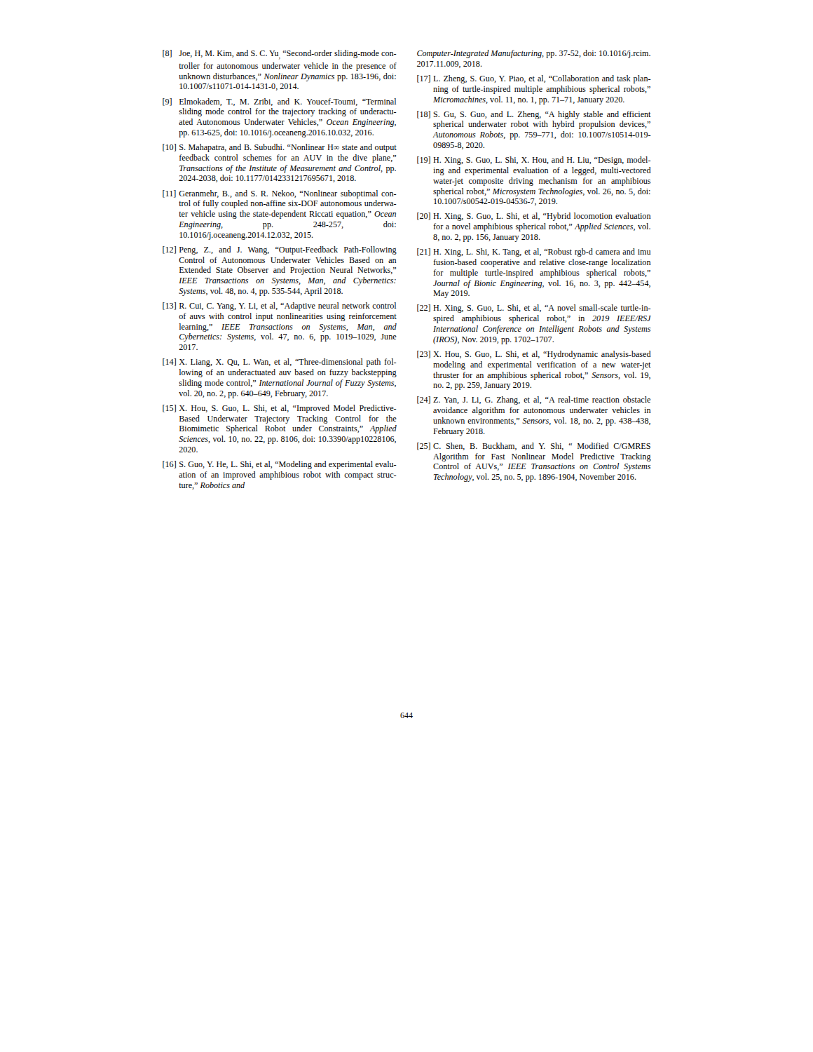[8] Joe, H, M. Kim, and S. C. Yu, “Second-order sliding-mode controller for autonomous underwater vehicle in the presence of unknown disturbances,” Nonlinear Dynamics pp. 183-196, doi: 10.1007/s11071-014-1431-0, 2014.
[9] Elmokadem, T., M. Zribi, and K. Youcef-Toumi, “Terminal sliding mode control for the trajectory tracking of underactuated Autonomous Underwater Vehicles,” Ocean Engineering, pp. 613-625, doi: 10.1016/j.oceaneng.2016.10.032, 2016.
[10] S. Mahapatra, and B. Subudhi. “Nonlinear H∞ state and output feedback control schemes for an AUV in the dive plane,” Transactions of the Institute of Measurement and Control, pp. 2024-2038, doi: 10.1177/0142331217695671, 2018.
[11] Geranmehr, B., and S. R. Nekoo, “Nonlinear suboptimal control of fully coupled non-affine six-DOF autonomous underwater vehicle using the state-dependent Riccati equation,” Ocean Engineering, pp. 248-257, doi: 10.1016/j.oceaneng.2014.12.032, 2015.
[12] Peng, Z., and J. Wang, “Output-Feedback Path-Following Control of Autonomous Underwater Vehicles Based on an Extended State Observer and Projection Neural Networks,” IEEE Transactions on Systems, Man, and Cybernetics: Systems, vol. 48, no. 4, pp. 535-544, April 2018.
[13] R. Cui, C. Yang, Y. Li, et al, “Adaptive neural network control of auvs with control input nonlinearities using reinforcement learning,” IEEE Transactions on Systems, Man, and Cybernetics: Systems, vol. 47, no. 6, pp. 1019–1029, June 2017.
[14] X. Liang, X. Qu, L. Wan, et al, “Three-dimensional path following of an underactuated auv based on fuzzy backstepping sliding mode control,” International Journal of Fuzzy Systems, vol. 20, no. 2, pp. 640–649, February, 2017.
[15] X. Hou, S. Guo, L. Shi, et al, “Improved Model Predictive-Based Underwater Trajectory Tracking Control for the Biomimetic Spherical Robot under Constraints,” Applied Sciences, vol. 10, no. 22, pp. 8106, doi: 10.3390/app10228106, 2020.
[16] S. Guo, Y. He, L. Shi, et al, “Modeling and experimental evaluation of an improved amphibious robot with compact structure,” Robotics and
Computer-Integrated Manufacturing, pp. 37-52, doi: 10.1016/j.rcim. 2017.11.009, 2018.
[17] L. Zheng, S. Guo, Y. Piao, et al, “Collaboration and task planning of turtle-inspired multiple amphibious spherical robots,” Micromachines, vol. 11, no. 1, pp. 71–71, January 2020.
[18] S. Gu, S. Guo, and L. Zheng, “A highly stable and efficient spherical underwater robot with hybird propulsion devices,” Autonomous Robots, pp. 759–771, doi: 10.1007/s10514-019-09895-8, 2020.
[19] H. Xing, S. Guo, L. Shi, X. Hou, and H. Liu, “Design, modeling and experimental evaluation of a legged, multi-vectored water-jet composite driving mechanism for an amphibious spherical robot,” Microsystem Technologies, vol. 26, no. 5, doi: 10.1007/s00542-019-04536-7, 2019.
[20] H. Xing, S. Guo, L. Shi, et al, “Hybrid locomotion evaluation for a novel amphibious spherical robot,” Applied Sciences, vol. 8, no. 2, pp. 156, January 2018.
[21] H. Xing, L. Shi, K. Tang, et al, “Robust rgb-d camera and imu fusion-based cooperative and relative close-range localization for multiple turtle-inspired amphibious spherical robots,” Journal of Bionic Engineering, vol. 16, no. 3, pp. 442–454, May 2019.
[22] H. Xing, S. Guo, L. Shi, et al, “A novel small-scale turtle-inspired amphibious spherical robot,” in 2019 IEEE/RSJ International Conference on Intelligent Robots and Systems (IROS), Nov. 2019, pp. 1702–1707.
[23] X. Hou, S. Guo, L. Shi, et al, “Hydrodynamic analysis-based modeling and experimental verification of a new water-jet thruster for an amphibious spherical robot,” Sensors, vol. 19, no. 2, pp. 259, January 2019.
[24] Z. Yan, J. Li, G. Zhang, et al, “A real-time reaction obstacle avoidance algorithm for autonomous underwater vehicles in unknown environments,” Sensors, vol. 18, no. 2, pp. 438–438, February 2018.
[25] C. Shen, B. Buckham, and Y. Shi, “ Modified C/GMRES Algorithm for Fast Nonlinear Model Predictive Tracking Control of AUVs,” IEEE Transactions on Control Systems Technology, vol. 25, no. 5, pp. 1896-1904, November 2016.
644